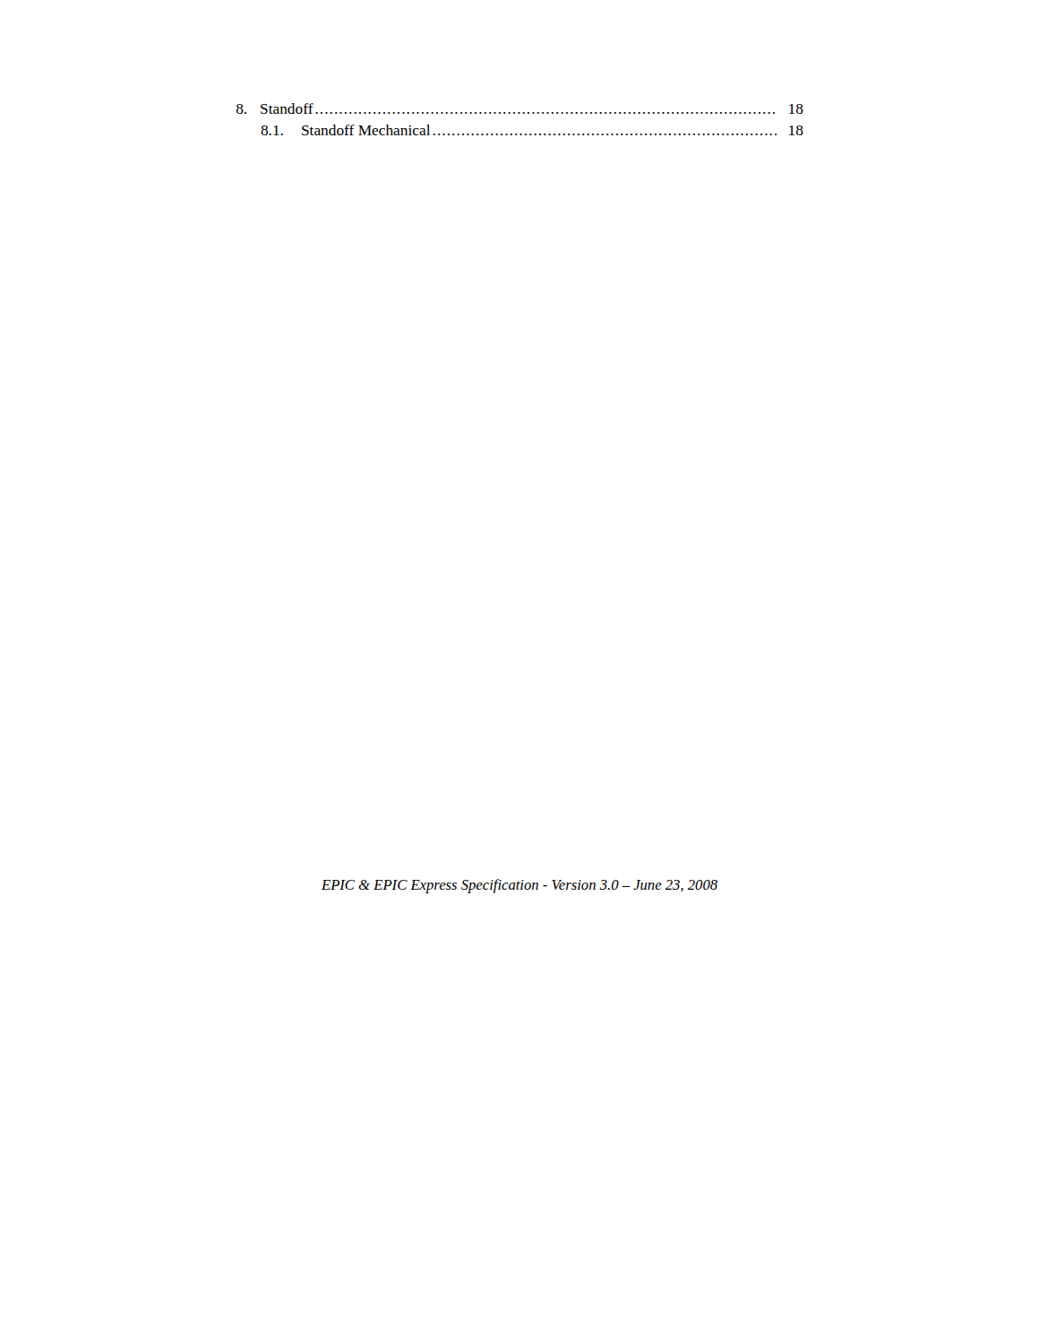8. Standoff .................................................................................................................. 18
8.1. Standoff Mechanical ................................................................................................... 18
EPIC & EPIC Express Specification - Version 3.0 – June 23, 2008